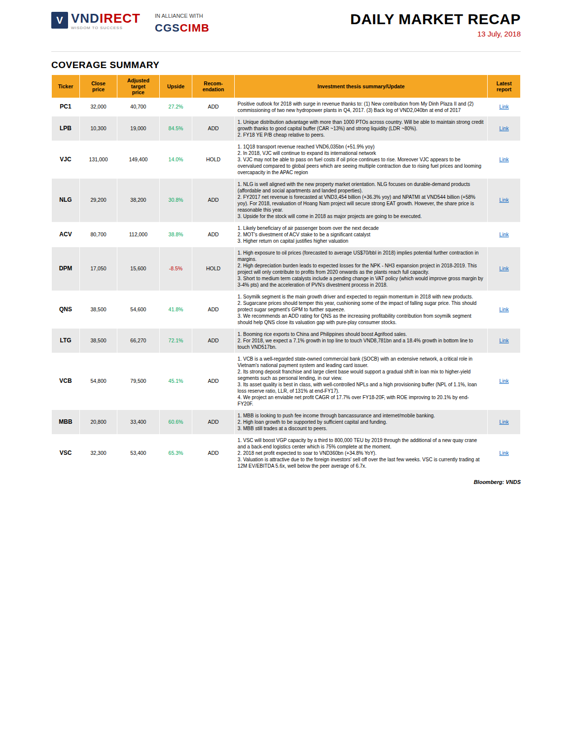V
VNDIRECT
WISDOM TO SUCCESS
IN ALLIANCE WITH
CGSCIMB
DAILY MARKET RECAP
13 July, 2018
COVERAGE SUMMARY
| Ticker | Close price | Adjusted target price | Upside | Recom- endation | Investment thesis summary/Update | Latest report |
| --- | --- | --- | --- | --- | --- | --- |
| PC1 | 32,000 | 40,700 | 27.2% | ADD | Positive outlook for 2018 with surge in revenue thanks to: (1) New contribution from My Dinh Plaza II and (2) commissioning of two new hydropower plants in Q4, 2017. (3) Back log of VND2,040bn at end of 2017 | Link |
| LPB | 10,300 | 19,000 | 84.5% | ADD | 1. Unique distribution advantage with more than 1000 PTOs across country. Will be able to maintain strong credit growth thanks to good capital buffer (CAR ~13%) and strong liquidity (LDR ~80%). 2. FY18 YE P/B cheap relative to peers. | Link |
| VJC | 131,000 | 149,400 | 14.0% | HOLD | 1. 1Q18 transport revenue reached VND6,035bn (+51.9% yoy) 2. In 2018, VJC will continue to expand its international network 3. VJC may not be able to pass on fuel costs if oil price continues to rise. Moreover VJC appears to be overvalued compared to global peers which are seeing multiple contraction due to rising fuel prices and looming overcapacity in the APAC region | Link |
| NLG | 29,200 | 38,200 | 30.8% | ADD | 1. NLG is well aligned with the new property market orientation. NLG focuses on durable-demand products (affordable and social apartments and landed properties). 2. FY2017 net revenue is forecasted at VND3,454 billion (+36.3% yoy) and NPATMI at VND544 billion (+58% yoy). For 2018, revaluation of Hoang Nam project will secure strong EAT growth. However, the share price is reasonable this year. 3. Upside for the stock will come in 2018 as major projects are going to be executed. | Link |
| ACV | 80,700 | 112,000 | 38.8% | ADD | 1. Likely beneficiary of air passenger boom over the next decade 2. MOT's divestment of ACV stake to be a significant catalyst 3. Higher return on capital justifies higher valuation | Link |
| DPM | 17,050 | 15,600 | -8.5% | HOLD | 1. High exposure to oil prices (forecasted to average US$70/bbl in 2018) implies potential further contraction in margins. 2. High depreciation burden leads to expected losses for the NPK - NH3 expansion project in 2018-2019. This project will only contribute to profits from 2020 onwards as the plants reach full capacity. 3. Short to medium term catalysts include a pending change in VAT policy (which would improve gross margin by 3-4% pts) and the acceleration of PVN's divestment process in 2018. | Link |
| QNS | 38,500 | 54,600 | 41.8% | ADD | 1. Soymilk segment is the main growth driver and expected to regain momentum in 2018 with new products. 2. Sugarcane prices should temper this year, cushioning some of the impact of falling sugar price. This should protect sugar segment's GPM to further squeeze. 3. We recommends an ADD rating for QNS as the increasing profitability contribution from soymilk segment should help QNS close its valuation gap with pure-play consumer stocks. | Link |
| LTG | 38,500 | 66,270 | 72.1% | ADD | 1. Booming rice exports to China and Philippines should boost Agrifood sales. 2. For 2018, we expect a 7.1% growth in top line to touch VND8,781bn and a 18.4% growth in bottom line to touch VND517bn. | Link |
| VCB | 54,800 | 79,500 | 45.1% | ADD | 1. VCB is a well-regarded state-owned commercial bank (SOCB) with an extensive network, a critical role in Vietnam's national payment system and leading card issuer. 2. Its strong deposit franchise and large client base would support a gradual shift in loan mix to higher-yield segments such as personal lending, in our view. 3. Its asset quality is best in class, with well-controlled NPLs and a high provisioning buffer (NPL of 1.1%, loan loss reserve ratio, LLR, of 131% at end-FY17). 4. We project an enviable net profit CAGR of 17.7% over FY18-20F, with ROE improving to 20.1% by end-FY20F. | Link |
| MBB | 20,800 | 33,400 | 60.6% | ADD | 1. MBB is looking to push fee income through bancassurance and internet/mobile banking. 2. High loan growth to be supported by sufficient capital and funding. 3. MBB still trades at a discount to peers. | Link |
| VSC | 32,300 | 53,400 | 65.3% | ADD | 1. VSC will boost VGP capacity by a third to 800,000 TEU by 2019 through the additional of a new quay crane and a back-end logistics center which is 75% complete at the moment. 2. 2018 net profit expected to soar to VND360bn (+34.8% YoY). 3. Valuation is attractive due to the foreign investors' sell off over the last few weeks. VSC is currently trading at 12M EV/EBITDA 5.6x, well below the peer average of 6.7x. | Link |
Bloomberg: VNDS